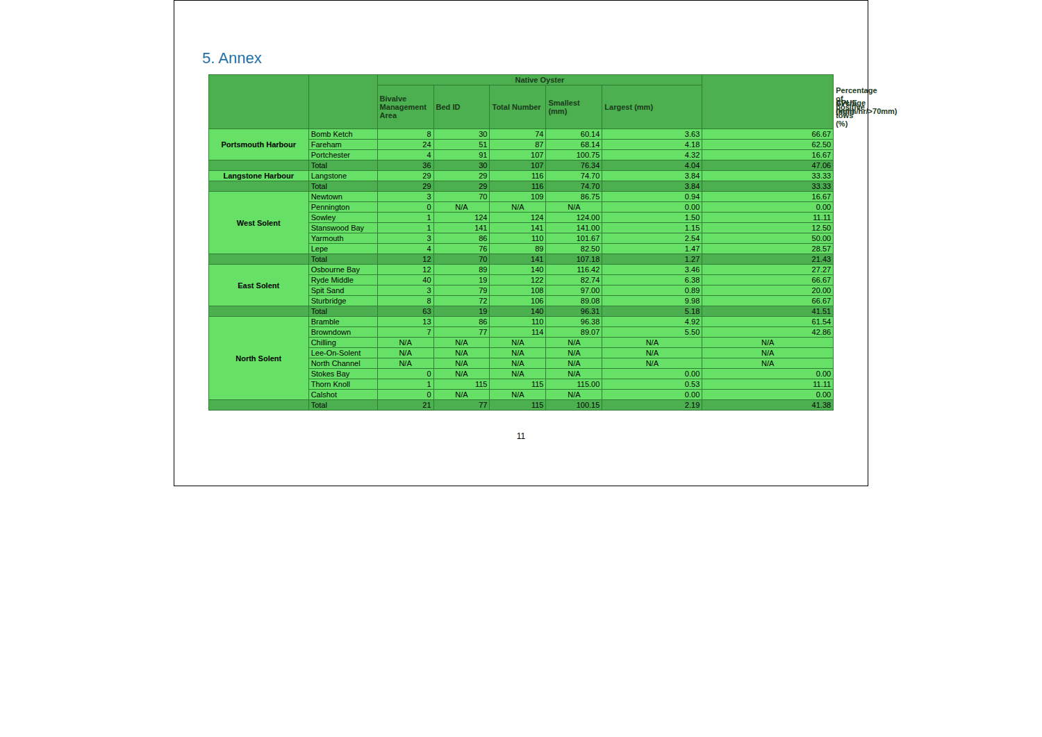5. Annex
| | | Native Oyster | |
| --- | --- | --- | --- |
| Bivalve Management Area | Bed ID | Total Number | Smallest (mm) | Largest (mm) | Average (mm) | CPUE (kg/m/hr/>70mm) | Percentage of positive tows (%) |
| Portsmouth Harbour | Bomb Ketch | 8 | 30 | 74 | 60.14 | 3.63 | 66.67 |
| Fareham | 24 | 51 | 87 | 68.14 | 4.18 | 62.50 |
| Portchester | 4 | 91 | 107 | 100.75 | 4.32 | 16.67 |
| | Total | 36 | 30 | 107 | 76.34 | 4.04 | 47.06 |
| Langstone Harbour | Langstone | 29 | 29 | 116 | 74.70 | 3.84 | 33.33 |
| | Total | 29 | 29 | 116 | 74.70 | 3.84 | 33.33 |
| West Solent | Newtown | 3 | 70 | 109 | 86.75 | 0.94 | 16.67 |
| Pennington | 0 | N/A | N/A | N/A | 0.00 | 0.00 |
| Sowley | 1 | 124 | 124 | 124.00 | 1.50 | 11.11 |
| Stanswood Bay | 1 | 141 | 141 | 141.00 | 1.15 | 12.50 |
| Yarmouth | 3 | 86 | 110 | 101.67 | 2.54 | 50.00 |
| Lepe | 4 | 76 | 89 | 82.50 | 1.47 | 28.57 |
| | Total | 12 | 70 | 141 | 107.18 | 1.27 | 21.43 |
| East Solent | Osbourne Bay | 12 | 89 | 140 | 116.42 | 3.46 | 27.27 |
| Ryde Middle | 40 | 19 | 122 | 82.74 | 6.38 | 66.67 |
| Spit Sand | 3 | 79 | 108 | 97.00 | 0.89 | 20.00 |
| Sturbridge | 8 | 72 | 106 | 89.08 | 9.98 | 66.67 |
| | Total | 63 | 19 | 140 | 96.31 | 5.18 | 41.51 |
| North Solent | Bramble | 13 | 86 | 110 | 96.38 | 4.92 | 61.54 |
| Browndown | 7 | 77 | 114 | 89.07 | 5.50 | 42.86 |
| Chilling | N/A | N/A | N/A | N/A | N/A | N/A |
| Lee-On-Solent | N/A | N/A | N/A | N/A | N/A | N/A |
| North Channel | N/A | N/A | N/A | N/A | N/A | N/A |
| Stokes Bay | 0 | N/A | N/A | N/A | 0.00 | 0.00 |
| Thorn Knoll | 1 | 115 | 115 | 115.00 | 0.53 | 11.11 |
| Calshot | 0 | N/A | N/A | N/A | 0.00 | 0.00 |
| | Total | 21 | 77 | 115 | 100.15 | 2.19 | 41.38 |
11